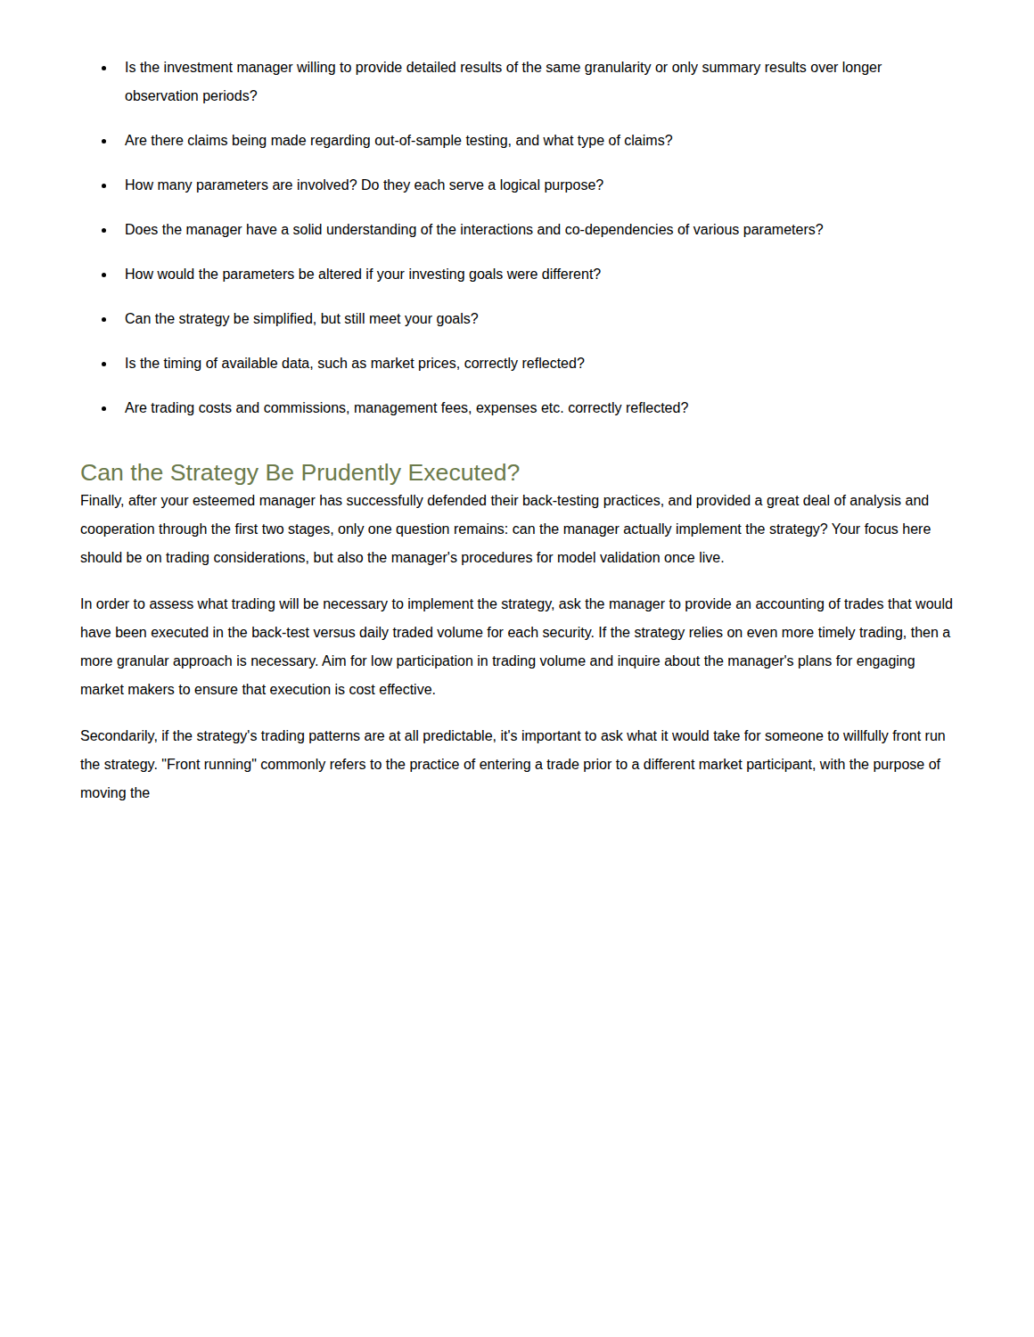Is the investment manager willing to provide detailed results of the same granularity or only summary results over longer observation periods?
Are there claims being made regarding out-of-sample testing, and what type of claims?
How many parameters are involved? Do they each serve a logical purpose?
Does the manager have a solid understanding of the interactions and co-dependencies of various parameters?
How would the parameters be altered if your investing goals were different?
Can the strategy be simplified, but still meet your goals?
Is the timing of available data, such as market prices, correctly reflected?
Are trading costs and commissions, management fees, expenses etc. correctly reflected?
Can the Strategy Be Prudently Executed?
Finally, after your esteemed manager has successfully defended their back-testing practices, and provided a great deal of analysis and cooperation through the first two stages, only one question remains: can the manager actually implement the strategy? Your focus here should be on trading considerations, but also the manager's procedures for model validation once live.
In order to assess what trading will be necessary to implement the strategy, ask the manager to provide an accounting of trades that would have been executed in the back-test versus daily traded volume for each security. If the strategy relies on even more timely trading, then a more granular approach is necessary. Aim for low participation in trading volume and inquire about the manager's plans for engaging market makers to ensure that execution is cost effective.
Secondarily, if the strategy's trading patterns are at all predictable, it's important to ask what it would take for someone to willfully front run the strategy. "Front running" commonly refers to the practice of entering a trade prior to a different market participant, with the purpose of moving the